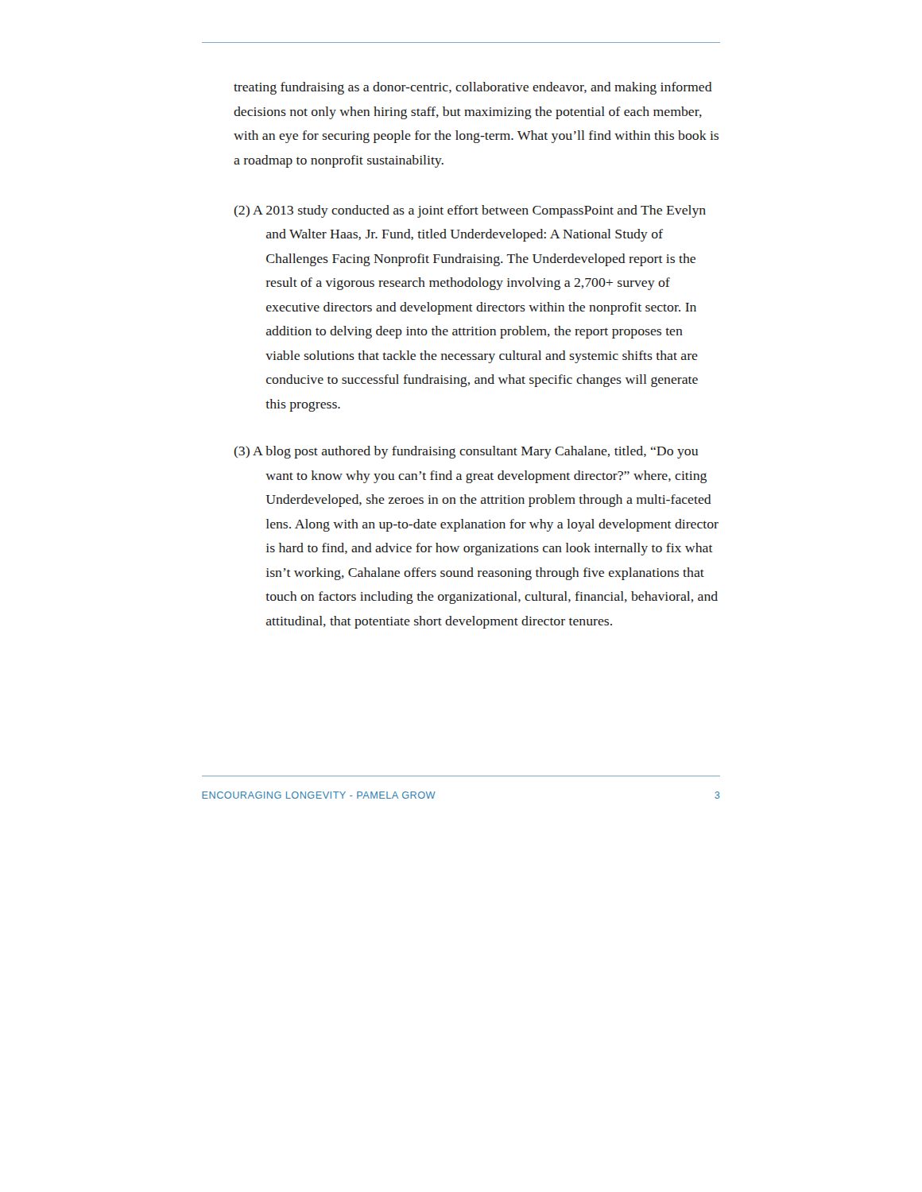treating fundraising as a donor-centric, collaborative endeavor, and making informed decisions not only when hiring staff, but maximizing the potential of each member, with an eye for securing people for the long-term. What you’ll find within this book is a roadmap to nonprofit sustainability.
(2) A 2013 study conducted as a joint effort between CompassPoint and The Evelyn and Walter Haas, Jr. Fund, titled Underdeveloped: A National Study of Challenges Facing Nonprofit Fundraising. The Underdeveloped report is the result of a vigorous research methodology involving a 2,700+ survey of executive directors and development directors within the nonprofit sector. In addition to delving deep into the attrition problem, the report proposes ten viable solutions that tackle the necessary cultural and systemic shifts that are conducive to successful fundraising, and what specific changes will generate this progress.
(3) A blog post authored by fundraising consultant Mary Cahalane, titled, “Do you want to know why you can’t find a great development director?” where, citing Underdeveloped, she zeroes in on the attrition problem through a multi-faceted lens. Along with an up-to-date explanation for why a loyal development director is hard to find, and advice for how organizations can look internally to fix what isn’t working, Cahalane offers sound reasoning through five explanations that touch on factors including the organizational, cultural, financial, behavioral, and attitudinal, that potentiate short development director tenures.
Encouraging Longevity - Pamela Grow 3